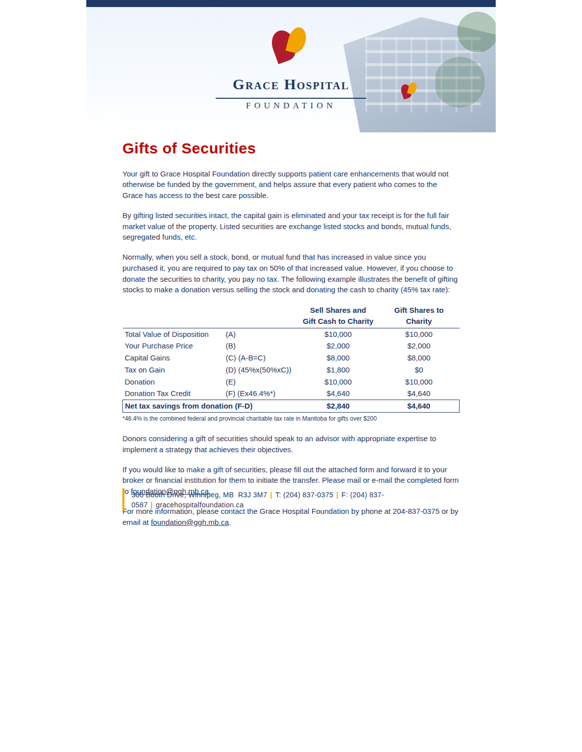Grace Hospital
FOUNDATION
Gifts of Securities
Your gift to Grace Hospital Foundation directly supports patient care enhancements that would not otherwise be funded by the government, and helps assure that every patient who comes to the Grace has access to the best care possible.
By gifting listed securities intact, the capital gain is eliminated and your tax receipt is for the full fair market value of the property. Listed securities are exchange listed stocks and bonds, mutual funds, segregated funds, etc.
Normally, when you sell a stock, bond, or mutual fund that has increased in value since you purchased it, you are required to pay tax on 50% of that increased value. However, if you choose to donate the securities to charity, you pay no tax. The following example illustrates the benefit of gifting stocks to make a donation versus selling the stock and donating the cash to charity (45% tax rate):
| | Sell Shares and Gift Cash to Charity | Gift Shares to Charity |
| --- | --- | --- |
| Total Value of Disposition | (A) | $10,000 | $10,000 |
| Your Purchase Price | (B) | $2,000 | $2,000 |
| Capital Gains | (C) (A-B=C) | $8,000 | $8,000 |
| Tax on Gain | (D) (45%x(50%xC)) | $1,800 | $0 |
| Donation | (E) | $10,000 | $10,000 |
| Donation Tax Credit | (F) (Ex46.4%*) | $4,640 | $4,640 |
| Net tax savings from donation (F-D) | $2,840 | $4,640 |
*46.4% is the combined federal and provincial charitable tax rate in Manitoba for gifts over $200
Donors considering a gift of securities should speak to an advisor with appropriate expertise to implement a strategy that achieves their objectives.
If you would like to make a gift of securities, please fill out the attached form and forward it to your broker or financial institution for them to initiate the transfer. Please mail or e-mail the completed form to foundation@ggh.mb.ca.
For more information, please contact the Grace Hospital Foundation by phone at 204-837-0375 or by email at foundation@ggh.mb.ca.
300 Booth Drive, Winnipeg, MB R3J 3M7|T: (204) 837-0375|F: (204) 837-0587|gracehospitalfoundation.ca